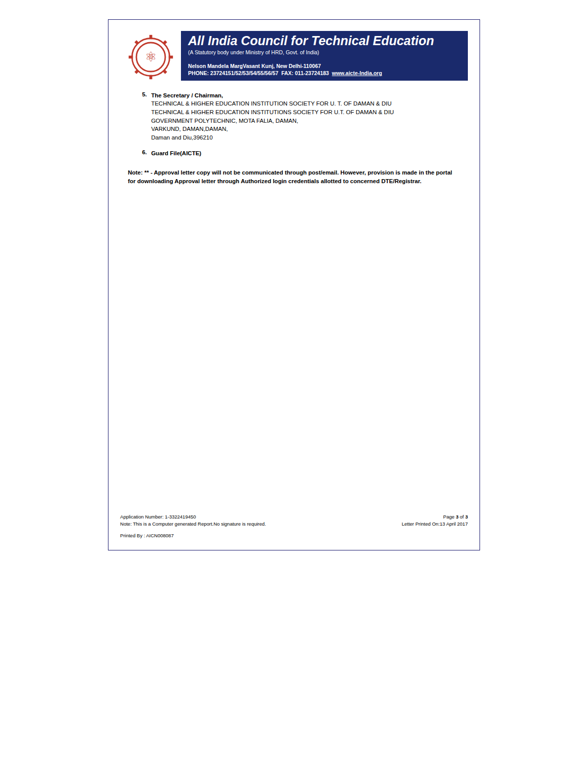All India Council for Technical Education
(A Statutory body under Ministry of HRD, Govt. of India)
Nelson Mandela MargVasant Kunj, New Delhi-110067
PHONE: 23724151/52/53/54/55/56/57 FAX: 011-23724183 www.aicte-India.org
5.
The Secretary / Chairman,
TECHNICAL & HIGHER EDUCATION INSTITUTION SOCIETY FOR U. T. OF DAMAN & DIU
TECHNICAL & HIGHER EDUCATION INSTITUTIONS SOCIETY FOR U.T. OF DAMAN & DIU
GOVERNMENT POLYTECHNIC, MOTA FALIA, DAMAN,
VARKUND, DAMAN,DAMAN,
Daman and Diu,396210
6.
Guard File(AICTE)
Note: ** - Approval letter copy will not be communicated through post/email. However, provision is made in the portal for downloading Approval letter through Authorized login credentials allotted to concerned DTE/Registrar.
Application Number: 1-3322419450
Note: This is a Computer generated Report.No signature is required.
Page 3 of 3
Letter Printed On:13 April 2017
Printed By : AICN008087